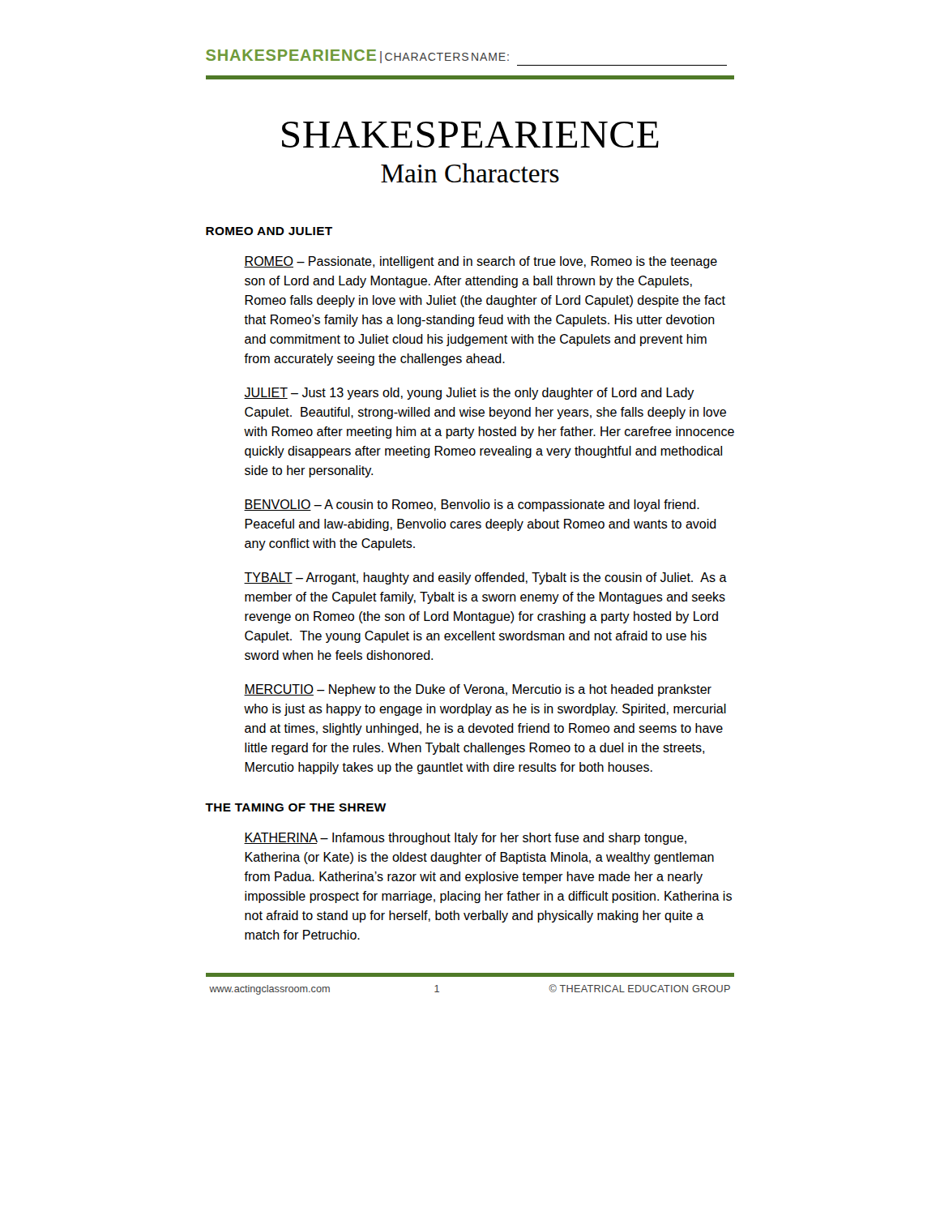SHAKESPEARIENCE|CHARACTERS
NAME:
SHAKESPEARIENCE
Main Characters
ROMEO AND JULIET
ROMEO – Passionate, intelligent and in search of true love, Romeo is the teenage son of Lord and Lady Montague. After attending a ball thrown by the Capulets, Romeo falls deeply in love with Juliet (the daughter of Lord Capulet) despite the fact that Romeo’s family has a long-standing feud with the Capulets. His utter devotion and commitment to Juliet cloud his judgement with the Capulets and prevent him from accurately seeing the challenges ahead.
JULIET – Just 13 years old, young Juliet is the only daughter of Lord and Lady Capulet. Beautiful, strong-willed and wise beyond her years, she falls deeply in love with Romeo after meeting him at a party hosted by her father. Her carefree innocence quickly disappears after meeting Romeo revealing a very thoughtful and methodical side to her personality.
BENVOLIO – A cousin to Romeo, Benvolio is a compassionate and loyal friend. Peaceful and law-abiding, Benvolio cares deeply about Romeo and wants to avoid any conflict with the Capulets.
TYBALT – Arrogant, haughty and easily offended, Tybalt is the cousin of Juliet. As a member of the Capulet family, Tybalt is a sworn enemy of the Montagues and seeks revenge on Romeo (the son of Lord Montague) for crashing a party hosted by Lord Capulet. The young Capulet is an excellent swordsman and not afraid to use his sword when he feels dishonored.
MERCUTIO – Nephew to the Duke of Verona, Mercutio is a hot headed prankster who is just as happy to engage in wordplay as he is in swordplay. Spirited, mercurial and at times, slightly unhinged, he is a devoted friend to Romeo and seems to have little regard for the rules. When Tybalt challenges Romeo to a duel in the streets, Mercutio happily takes up the gauntlet with dire results for both houses.
THE TAMING OF THE SHREW
KATHERINA – Infamous throughout Italy for her short fuse and sharp tongue, Katherina (or Kate) is the oldest daughter of Baptista Minola, a wealthy gentleman from Padua. Katherina’s razor wit and explosive temper have made her a nearly impossible prospect for marriage, placing her father in a difficult position. Katherina is not afraid to stand up for herself, both verbally and physically making her quite a match for Petruchio.
www.actingclassroom.com
1
© THEATRICAL EDUCATION GROUP